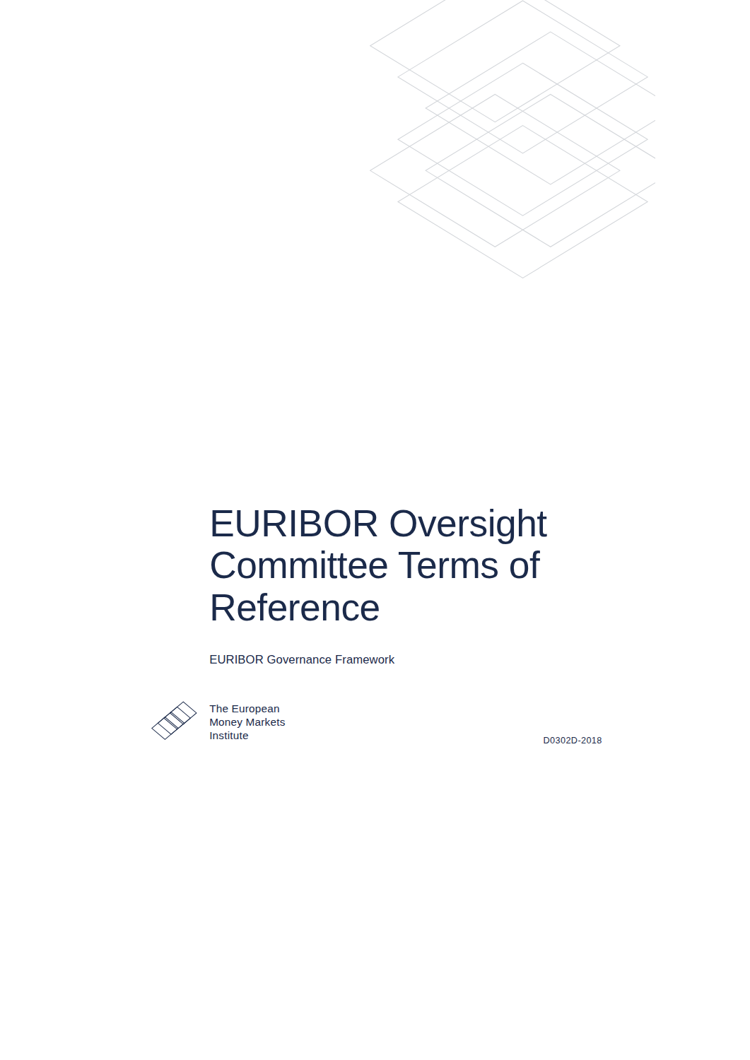EURIBOR Oversight
Committee Terms of
Reference
EURIBOR Governance Framework
The European
Money Markets
Institute
D0302D-2018